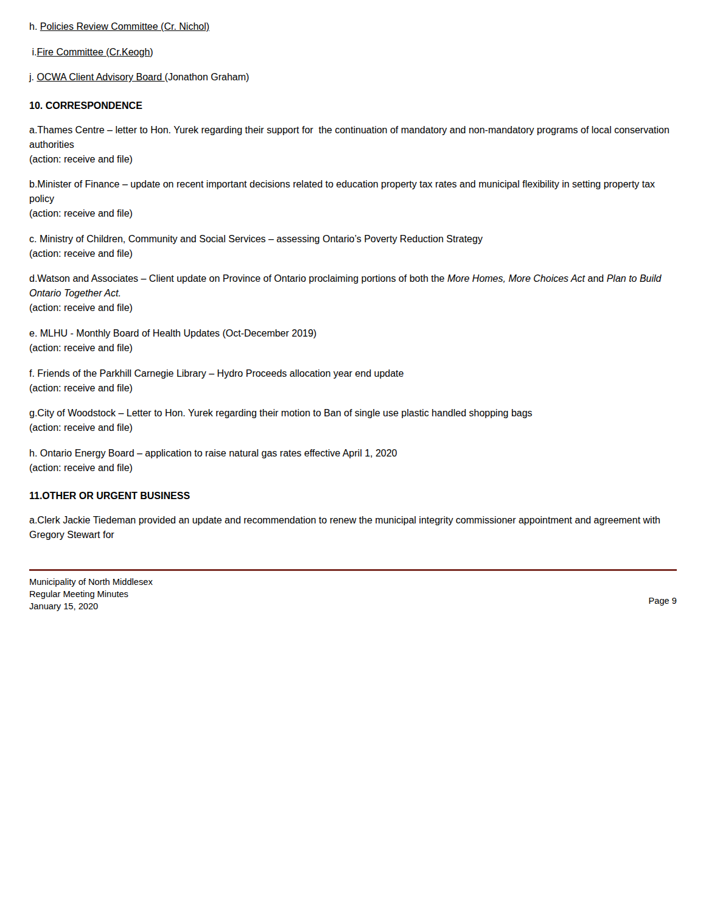h. Policies Review Committee (Cr. Nichol)
i.Fire Committee (Cr.Keogh)
j. OCWA Client Advisory Board (Jonathon Graham)
10. CORRESPONDENCE
a.Thames Centre – letter to Hon. Yurek regarding their support for the continuation of mandatory and non-mandatory programs of local conservation authorities
(action: receive and file)
b.Minister of Finance – update on recent important decisions related to education property tax rates and municipal flexibility in setting property tax policy
(action: receive and file)
c. Ministry of Children, Community and Social Services – assessing Ontario’s Poverty Reduction Strategy
(action: receive and file)
d.Watson and Associates – Client update on Province of Ontario proclaiming portions of both the More Homes, More Choices Act and Plan to Build Ontario Together Act.
(action: receive and file)
e. MLHU - Monthly Board of Health Updates (Oct-December 2019)
(action: receive and file)
f. Friends of the Parkhill Carnegie Library – Hydro Proceeds allocation year end update
(action: receive and file)
g.City of Woodstock – Letter to Hon. Yurek regarding their motion to Ban of single use plastic handled shopping bags
(action: receive and file)
h. Ontario Energy Board – application to raise natural gas rates effective April 1, 2020
(action: receive and file)
11.OTHER OR URGENT BUSINESS
a.Clerk Jackie Tiedeman provided an update and recommendation to renew the municipal integrity commissioner appointment and agreement with Gregory Stewart for
Municipality of North Middlesex
Regular Meeting Minutes
January 15, 2020
Page 9